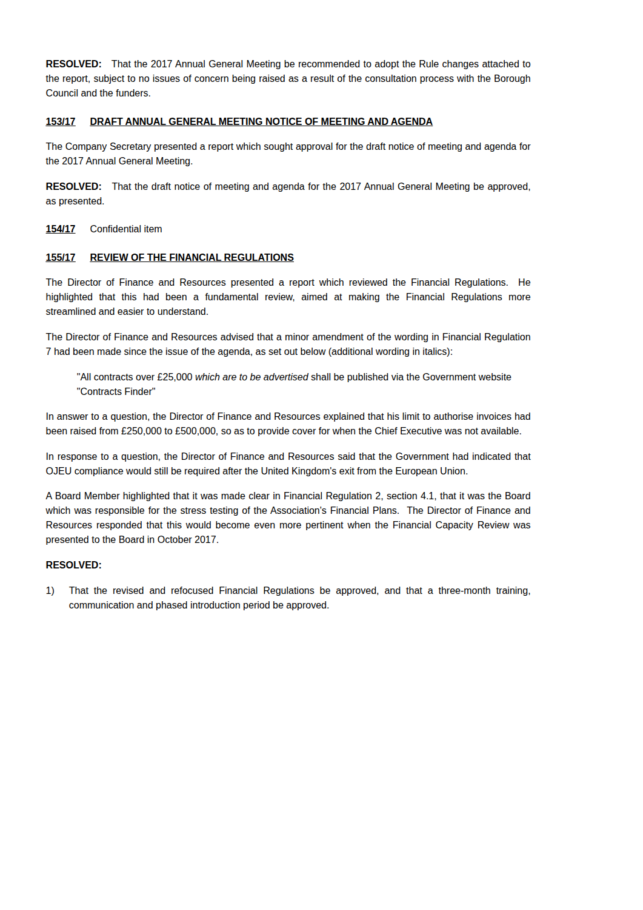RESOLVED: That the 2017 Annual General Meeting be recommended to adopt the Rule changes attached to the report, subject to no issues of concern being raised as a result of the consultation process with the Borough Council and the funders.
153/17 DRAFT ANNUAL GENERAL MEETING NOTICE OF MEETING AND AGENDA
The Company Secretary presented a report which sought approval for the draft notice of meeting and agenda for the 2017 Annual General Meeting.
RESOLVED: That the draft notice of meeting and agenda for the 2017 Annual General Meeting be approved, as presented.
154/17 Confidential item
155/17 REVIEW OF THE FINANCIAL REGULATIONS
The Director of Finance and Resources presented a report which reviewed the Financial Regulations. He highlighted that this had been a fundamental review, aimed at making the Financial Regulations more streamlined and easier to understand.
The Director of Finance and Resources advised that a minor amendment of the wording in Financial Regulation 7 had been made since the issue of the agenda, as set out below (additional wording in italics):
"All contracts over £25,000 which are to be advertised shall be published via the Government website "Contracts Finder"
In answer to a question, the Director of Finance and Resources explained that his limit to authorise invoices had been raised from £250,000 to £500,000, so as to provide cover for when the Chief Executive was not available.
In response to a question, the Director of Finance and Resources said that the Government had indicated that OJEU compliance would still be required after the United Kingdom's exit from the European Union.
A Board Member highlighted that it was made clear in Financial Regulation 2, section 4.1, that it was the Board which was responsible for the stress testing of the Association's Financial Plans. The Director of Finance and Resources responded that this would become even more pertinent when the Financial Capacity Review was presented to the Board in October 2017.
RESOLVED:
1) That the revised and refocused Financial Regulations be approved, and that a three-month training, communication and phased introduction period be approved.